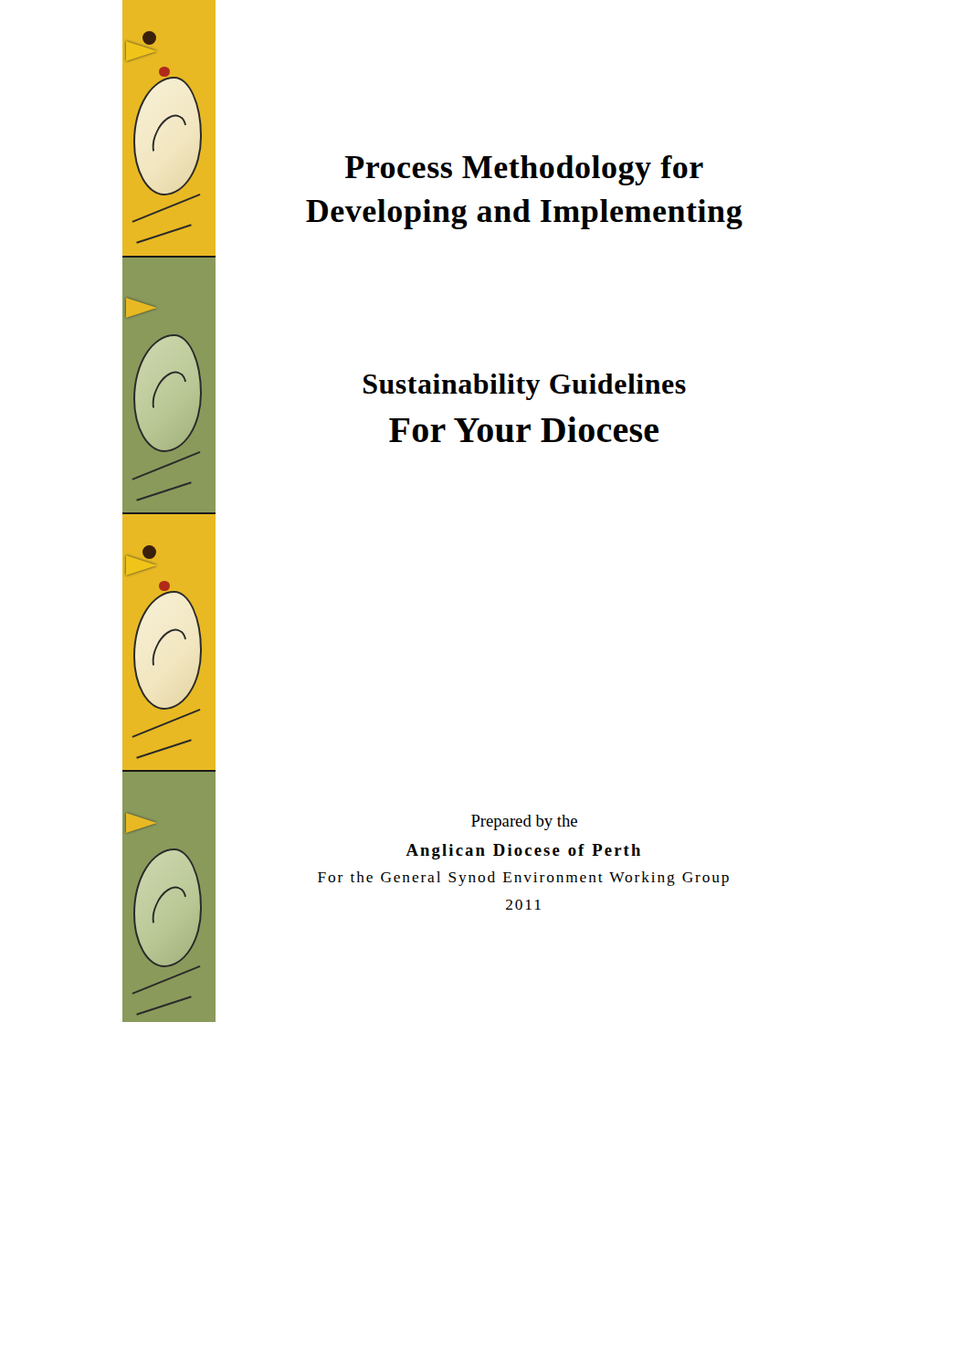Process Methodology for
Developing and Implementing
Sustainability Guidelines For Your Diocese
Prepared by the
Anglican Diocese of Perth
For the General Synod Environment Working Group
2011